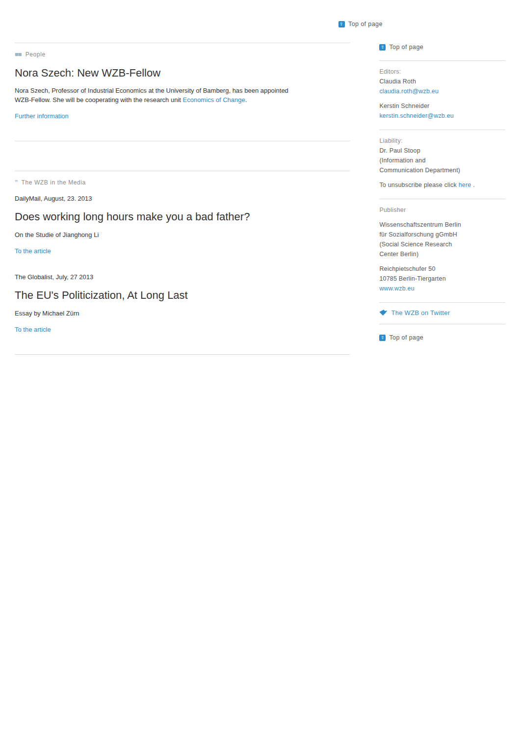⇧Top of page
■■People
Nora Szech: New WZB-Fellow
Nora Szech, Professor of Industrial Economics at the University of Bamberg, has been appointed WZB-Fellow. She will be cooperating with the research unit Economics of Change.
Further information
”The WZB in the Media
DailyMail, August, 23. 2013
Does working long hours make you a bad father?
On the Studie of Jianghong Li
To the article
The Globalist, July, 27 2013
The EU's Politicization, At Long Last
Essay by Michael Zürn
To the article
⇧Top of page
Editors:
Claudia Roth
claudia.roth@wzb.eu
Kerstin Schneider
kerstin.schneider@wzb.eu
Liability:
Dr. Paul Stoop
(Information and
Communication Department)
To unsubscribe please click here .
Publisher
Wissenschaftszentrum Berlin
für Sozialforschung gGmbH
(Social Science Research
Center Berlin)
Reichpietschufer 50
10785 Berlin-Tiergarten
www.wzb.eu
The WZB on Twitter
⇧Top of page